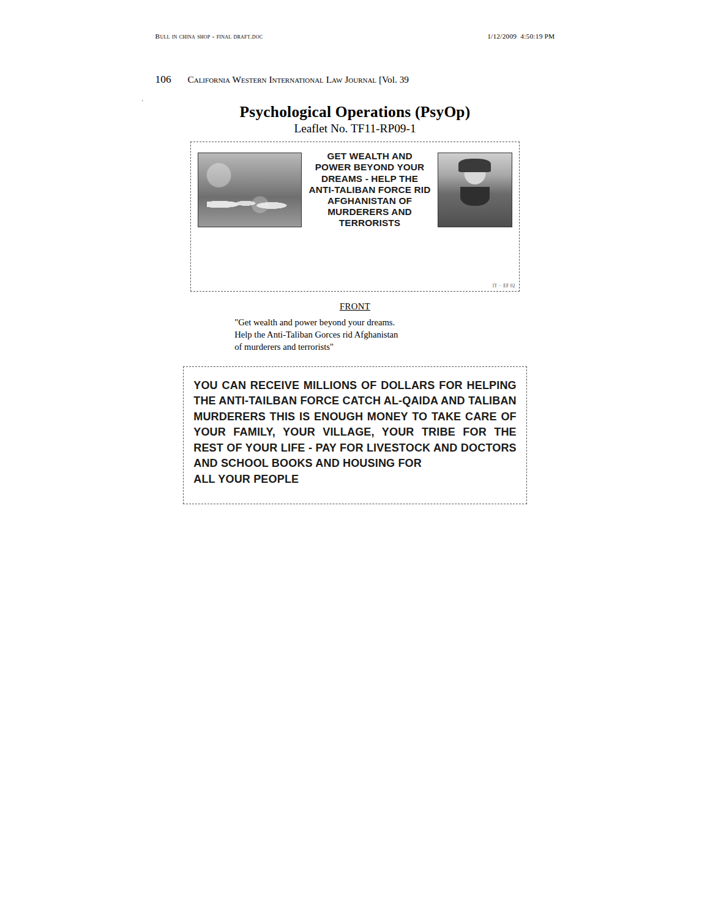Bull in China Shop - final draft.doc 1/12/2009 4:50:19 PM
106 California Western International Law Journal [Vol. 39
,
Psychological Operations (PsyOp)
Leaflet No. TF11-RP09-1
GET WEALTH AND POWER BEYOND YOUR DREAMS - HELP THE ANTI-TALIBAN FORCE RID AFGHANISTAN OF MURDERERS AND TERRORISTS
IT ·· EF 02
FRONT
"Get wealth and power beyond your dreams.
Help the Anti-Taliban Gorces rid Afghanistan
of murderers and terrorists"
YOU CAN RECEIVE MILLIONS OF DOLLARS FOR HELPING THE ANTI-TAILBAN FORCE CATCH AL-QAIDA AND TALIBAN MURDERERS THIS IS ENOUGH MONEY TO TAKE CARE OF YOUR FAMILY, YOUR VILLAGE, YOUR TRIBE FOR THE REST OF YOUR LIFE - PAY FOR LIVESTOCK AND DOCTORS AND SCHOOL BOOKS AND HOUSING FOR
ALL YOUR PEOPLE